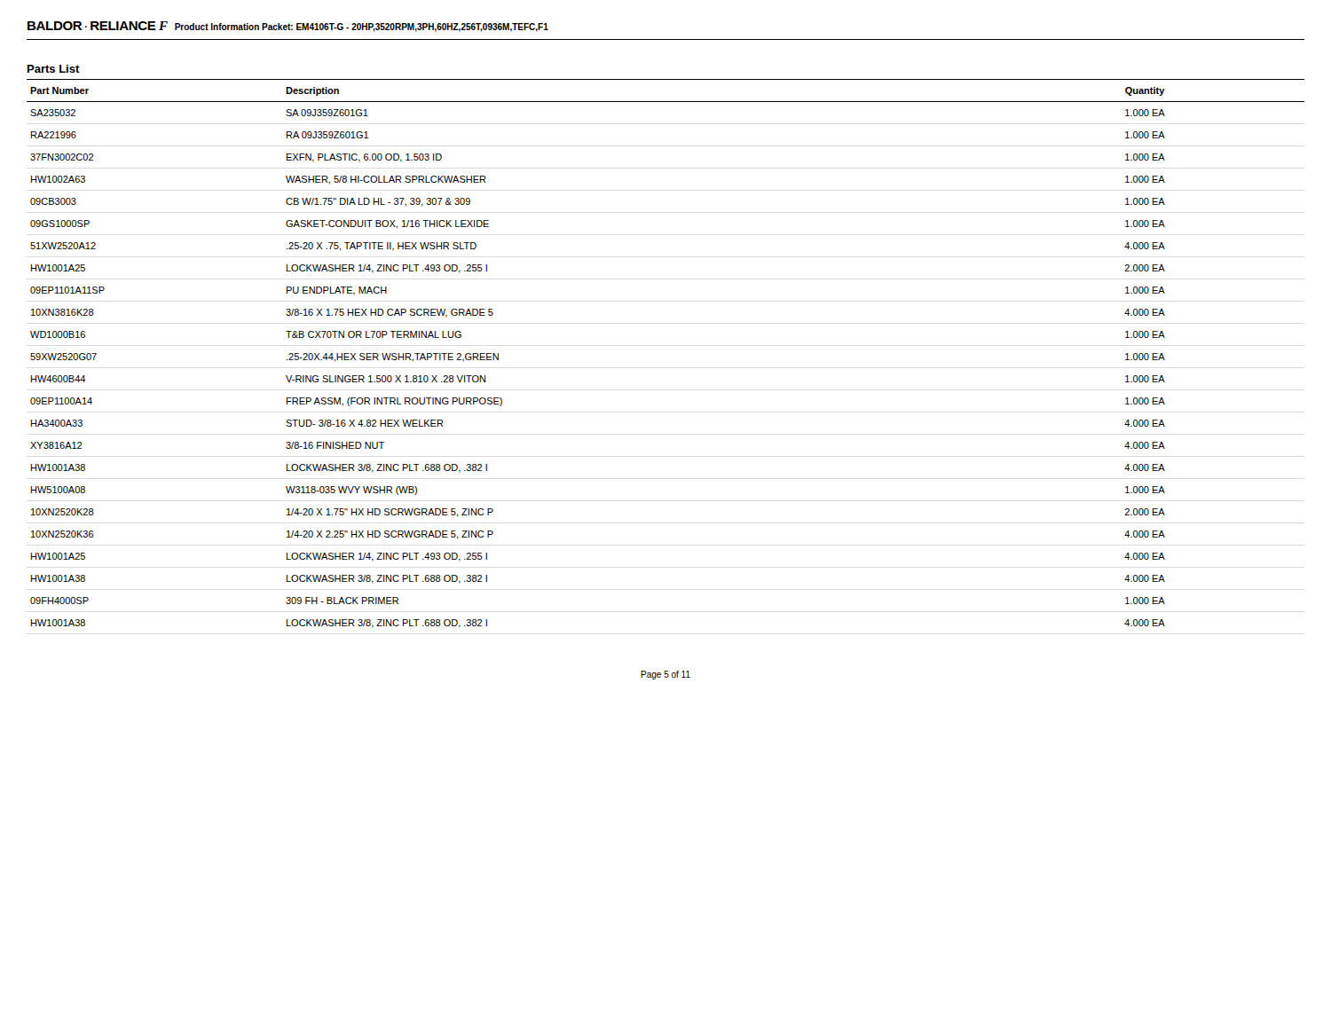BALDOR · RELIANCE F Product Information Packet: EM4106T-G - 20HP,3520RPM,3PH,60HZ,256T,0936M,TEFC,F1
Parts List
| Part Number | Description | Quantity |
| --- | --- | --- |
| SA235032 | SA 09J359Z601G1 | 1.000 EA |
| RA221996 | RA 09J359Z601G1 | 1.000 EA |
| 37FN3002C02 | EXFN, PLASTIC, 6.00 OD, 1.503 ID | 1.000 EA |
| HW1002A63 | WASHER, 5/8 HI-COLLAR SPRLCKWASHER | 1.000 EA |
| 09CB3003 | CB W/1.75" DIA LD HL - 37, 39, 307 & 309 | 1.000 EA |
| 09GS1000SP | GASKET-CONDUIT BOX, 1/16 THICK LEXIDE | 1.000 EA |
| 51XW2520A12 | .25-20 X .75, TAPTITE II, HEX WSHR SLTD | 4.000 EA |
| HW1001A25 | LOCKWASHER 1/4, ZINC PLT .493 OD, .255 I | 2.000 EA |
| 09EP1101A11SP | PU ENDPLATE, MACH | 1.000 EA |
| 10XN3816K28 | 3/8-16 X 1.75 HEX HD CAP SCREW, GRADE 5 | 4.000 EA |
| WD1000B16 | T&B CX70TN OR L70P TERMINAL LUG | 1.000 EA |
| 59XW2520G07 | .25-20X.44,HEX SER WSHR,TAPTITE 2,GREEN | 1.000 EA |
| HW4600B44 | V-RING SLINGER 1.500 X 1.810 X .28 VITON | 1.000 EA |
| 09EP1100A14 | FREP ASSM, (FOR INTRL ROUTING PURPOSE) | 1.000 EA |
| HA3400A33 | STUD- 3/8-16 X 4.82 HEX WELKER | 4.000 EA |
| XY3816A12 | 3/8-16 FINISHED NUT | 4.000 EA |
| HW1001A38 | LOCKWASHER 3/8, ZINC PLT .688 OD, .382 I | 4.000 EA |
| HW5100A08 | W3118-035 WVY WSHR (WB) | 1.000 EA |
| 10XN2520K28 | 1/4-20 X 1.75" HX HD SCRWGRADE 5, ZINC P | 2.000 EA |
| 10XN2520K36 | 1/4-20 X 2.25" HX HD SCRWGRADE 5, ZINC P | 4.000 EA |
| HW1001A25 | LOCKWASHER 1/4, ZINC PLT .493 OD, .255 I | 4.000 EA |
| HW1001A38 | LOCKWASHER 3/8, ZINC PLT .688 OD, .382 I | 4.000 EA |
| 09FH4000SP | 309 FH - BLACK PRIMER | 1.000 EA |
| HW1001A38 | LOCKWASHER 3/8, ZINC PLT .688 OD, .382 I | 4.000 EA |
Page 5 of 11